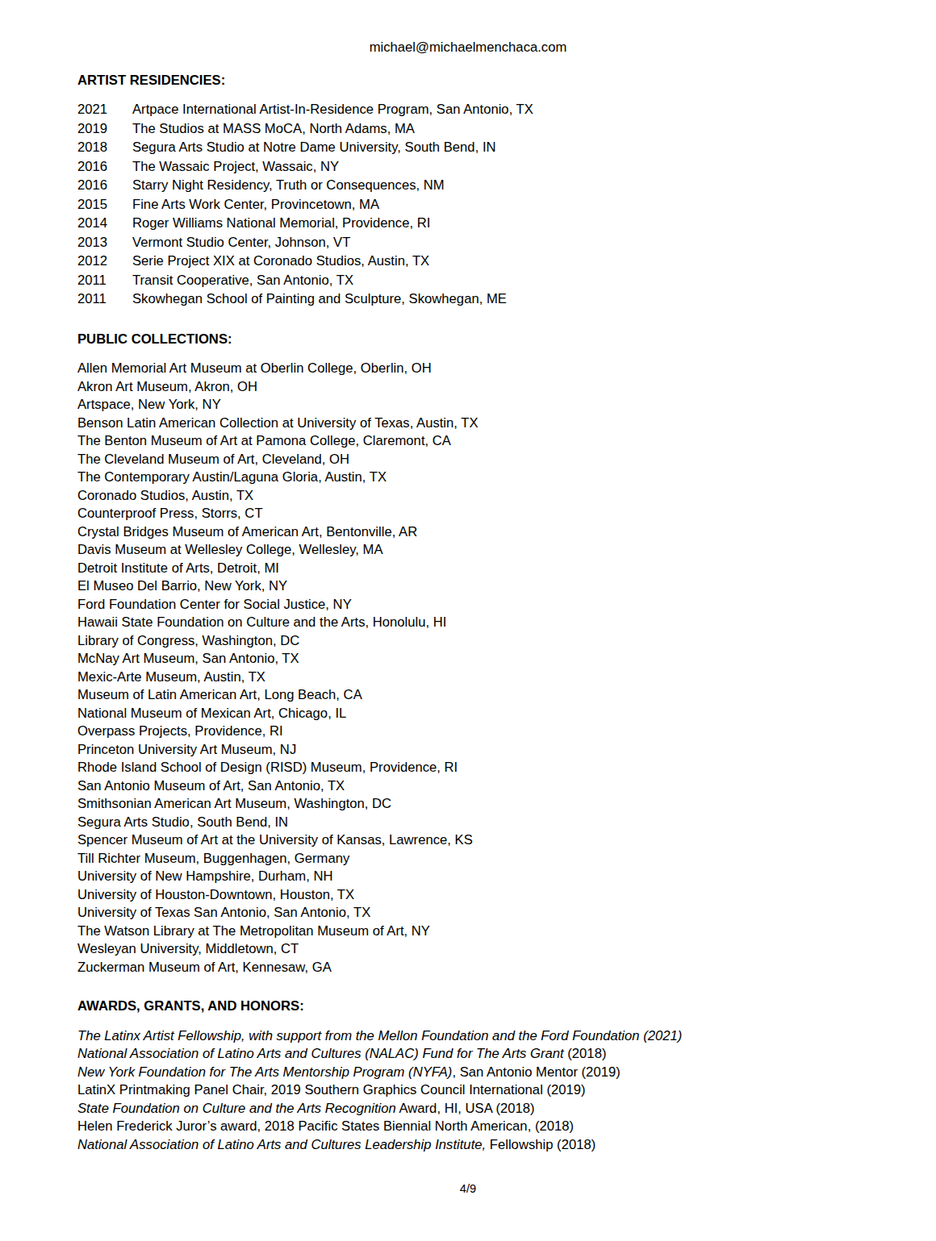michael@michaelmenchaca.com
ARTIST RESIDENCIES:
| 2021 | Artpace International Artist-In-Residence Program, San Antonio, TX |
| 2019 | The Studios at MASS MoCA, North Adams, MA |
| 2018 | Segura Arts Studio at Notre Dame University, South Bend, IN |
| 2016 | The Wassaic Project, Wassaic, NY |
| 2016 | Starry Night Residency, Truth or Consequences, NM |
| 2015 | Fine Arts Work Center, Provincetown, MA |
| 2014 | Roger Williams National Memorial, Providence, RI |
| 2013 | Vermont Studio Center, Johnson, VT |
| 2012 | Serie Project XIX at Coronado Studios, Austin, TX |
| 2011 | Transit Cooperative, San Antonio, TX |
| 2011 | Skowhegan School of Painting and Sculpture, Skowhegan, ME |
PUBLIC COLLECTIONS:
Allen Memorial Art Museum at Oberlin College, Oberlin, OH
Akron Art Museum, Akron, OH
Artspace, New York, NY
Benson Latin American Collection at University of Texas, Austin, TX
The Benton Museum of Art at Pamona College, Claremont, CA
The Cleveland Museum of Art, Cleveland, OH
The Contemporary Austin/Laguna Gloria, Austin, TX
Coronado Studios, Austin, TX
Counterproof Press, Storrs, CT
Crystal Bridges Museum of American Art, Bentonville, AR
Davis Museum at Wellesley College, Wellesley, MA
Detroit Institute of Arts, Detroit, MI
El Museo Del Barrio, New York, NY
Ford Foundation Center for Social Justice, NY
Hawaii State Foundation on Culture and the Arts, Honolulu, HI
Library of Congress, Washington, DC
McNay Art Museum, San Antonio, TX
Mexic-Arte Museum, Austin, TX
Museum of Latin American Art, Long Beach, CA
National Museum of Mexican Art, Chicago, IL
Overpass Projects, Providence, RI
Princeton University Art Museum, NJ
Rhode Island School of Design (RISD) Museum, Providence, RI
San Antonio Museum of Art, San Antonio, TX
Smithsonian American Art Museum, Washington, DC
Segura Arts Studio, South Bend, IN
Spencer Museum of Art at the University of Kansas, Lawrence, KS
Till Richter Museum, Buggenhagen, Germany
University of New Hampshire, Durham, NH
University of Houston-Downtown, Houston, TX
University of Texas San Antonio, San Antonio, TX
The Watson Library at The Metropolitan Museum of Art, NY
Wesleyan University, Middletown, CT
Zuckerman Museum of Art, Kennesaw, GA
AWARDS, GRANTS, AND HONORS:
The Latinx Artist Fellowship, with support from the Mellon Foundation and the Ford Foundation (2021)
National Association of Latino Arts and Cultures (NALAC) Fund for The Arts Grant (2018)
New York Foundation for The Arts Mentorship Program (NYFA), San Antonio Mentor (2019)
LatinX Printmaking Panel Chair, 2019 Southern Graphics Council International (2019)
State Foundation on Culture and the Arts Recognition Award, HI, USA (2018)
Helen Frederick Juror’s award, 2018 Pacific States Biennial North American, (2018)
National Association of Latino Arts and Cultures Leadership Institute, Fellowship (2018)
4/9